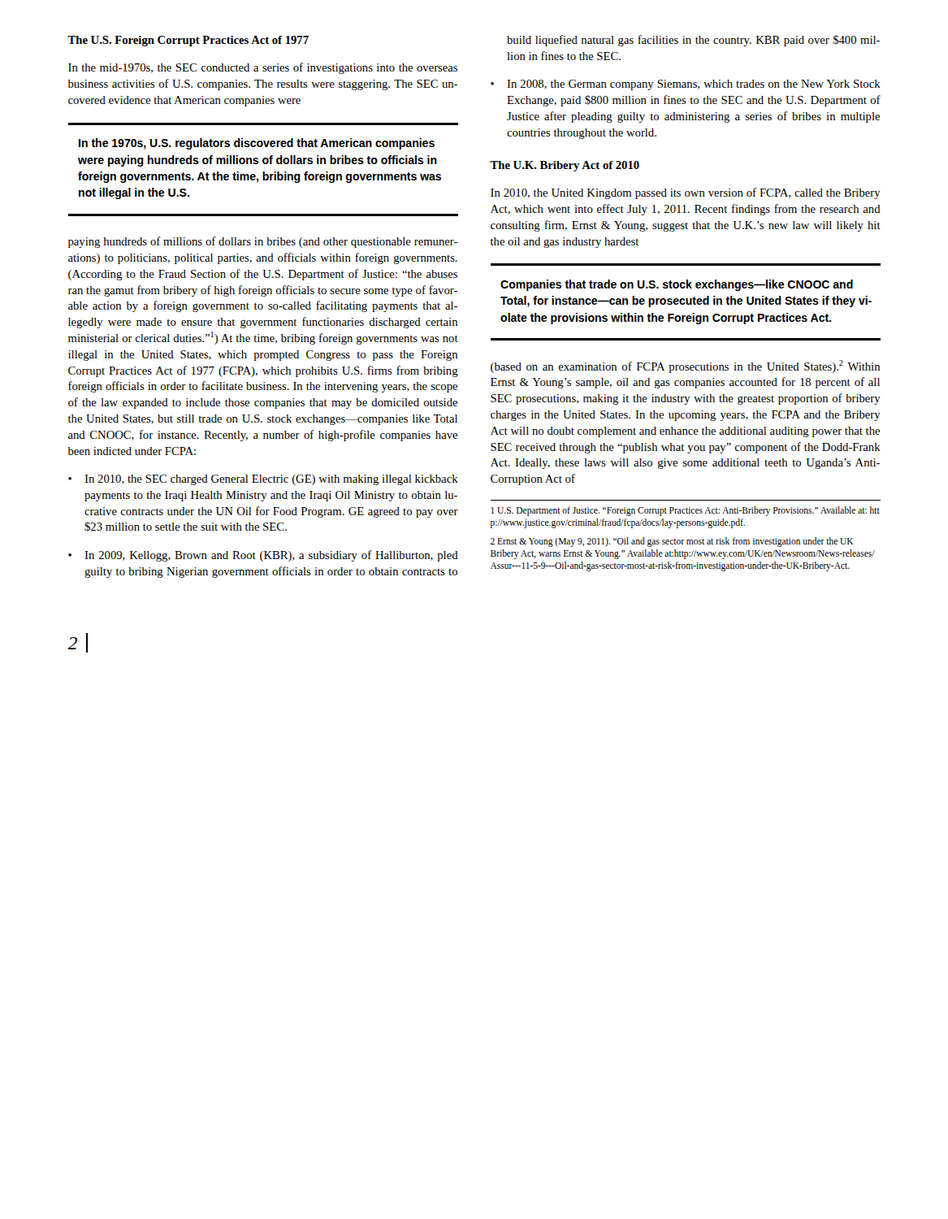The U.S. Foreign Corrupt Practices Act of 1977
In the mid-1970s, the SEC conducted a series of investigations into the overseas business activities of U.S. companies. The results were staggering. The SEC uncovered evidence that American companies were
In the 1970s, U.S. regulators discovered that American companies were paying hundreds of millions of dollars in bribes to officials in foreign governments. At the time, bribing foreign governments was not illegal in the U.S.
paying hundreds of millions of dollars in bribes (and other questionable remunerations) to politicians, political parties, and officials within foreign governments. (According to the Fraud Section of the U.S. Department of Justice: “the abuses ran the gamut from bribery of high foreign officials to secure some type of favorable action by a foreign government to so-called facilitating payments that allegedly were made to ensure that government functionaries discharged certain ministerial or clerical duties.”1) At the time, bribing foreign governments was not illegal in the United States, which prompted Congress to pass the Foreign Corrupt Practices Act of 1977 (FCPA), which prohibits U.S. firms from bribing foreign officials in order to facilitate business. In the intervening years, the scope of the law expanded to include those companies that may be domiciled outside the United States, but still trade on U.S. stock exchanges—companies like Total and CNOOC, for instance. Recently, a number of high-profile companies have been indicted under FCPA:
In 2010, the SEC charged General Electric (GE) with making illegal kickback payments to the Iraqi Health Ministry and the Iraqi Oil Ministry to obtain lucrative contracts under the UN Oil for Food Program. GE agreed to pay over $23 million to settle the suit with the SEC.
In 2009, Kellogg, Brown and Root (KBR), a subsidiary of Halliburton, pled guilty to bribing Nigerian government officials in order to obtain contracts to build liquefied natural gas facilities in the country. KBR paid over $400 million in fines to the SEC.
In 2008, the German company Siemans, which trades on the New York Stock Exchange, paid $800 million in fines to the SEC and the U.S. Department of Justice after pleading guilty to administering a series of bribes in multiple countries throughout the world.
The U.K. Bribery Act of 2010
In 2010, the United Kingdom passed its own version of FCPA, called the Bribery Act, which went into effect July 1, 2011. Recent findings from the research and consulting firm, Ernst & Young, suggest that the U.K.’s new law will likely hit the oil and gas industry hardest
Companies that trade on U.S. stock exchanges—like CNOOC and Total, for instance—can be prosecuted in the United States if they violate the provisions within the Foreign Corrupt Practices Act.
(based on an examination of FCPA prosecutions in the United States).2 Within Ernst & Young’s sample, oil and gas companies accounted for 18 percent of all SEC prosecutions, making it the industry with the greatest proportion of bribery charges in the United States. In the upcoming years, the FCPA and the Bribery Act will no doubt complement and enhance the additional auditing power that the SEC received through the “publish what you pay” component of the Dodd-Frank Act. Ideally, these laws will also give some additional teeth to Uganda’s Anti-Corruption Act of
1 U.S. Department of Justice. “Foreign Corrupt Practices Act: Anti-Bribery Provisions.” Available at: http://www.justice.gov/criminal/fraud/fcpa/docs/lay-persons-guide.pdf.
2 Ernst & Young (May 9, 2011). “Oil and gas sector most at risk from investigation under the UK Bribery Act, warns Ernst & Young.” Available at:http://www.ey.com/UK/en/Newsroom/News-releases/Assur---11-5-9---Oil-and-gas-sector-most-at-risk-from-investigation-under-the-UK-Bribery-Act.
2